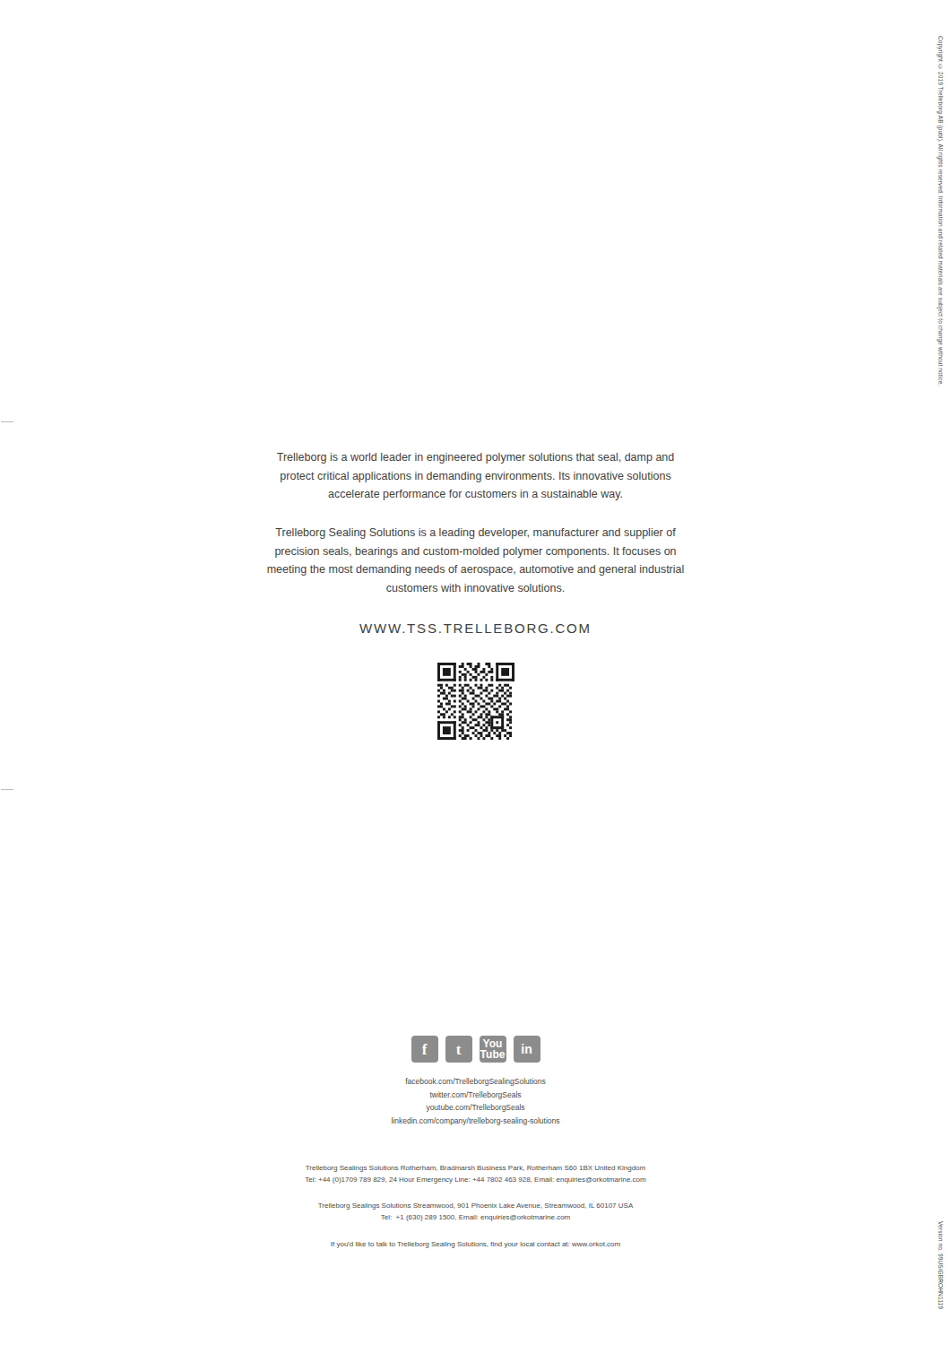Copyright © 2019 Trelleborg AB (publ). All rights reserved. Information and related materials are subject to change without notice.
Version no. 99US/GBROHN1119
Trelleborg is a world leader in engineered polymer solutions that seal, damp and protect critical applications in demanding environments. Its innovative solutions accelerate performance for customers in a sustainable way.
Trelleborg Sealing Solutions is a leading developer, manufacturer and supplier of precision seals, bearings and custom-molded polymer components. It focuses on meeting the most demanding needs of aerospace, automotive and general industrial customers with innovative solutions.
WWW.TSS.TRELLEBORG.COM
f
t
You
Tube
in
facebook.com/TrelleborgSealingSolutions
twitter.com/TrelleborgSeals
youtube.com/TrelleborgSeals
linkedin.com/company/trelleborg-sealing-solutions
Trelleborg Sealings Solutions Rotherham, Bradmarsh Business Park, Rotherham S60 1BX United Kingdom
Tel: +44 (0)1709 789 829, 24 Hour Emergency Line: +44 7802 463 928, Email: enquiries@orkotmarine.com
Trelleborg Sealings Solutions Streamwood, 901 Phoenix Lake Avenue, Streamwood, IL 60107 USA
Tel: +1 (630) 289 1500, Email: enquiries@orkotmarine.com
If you'd like to talk to Trelleborg Sealing Solutions, find your local contact at: www.orkot.com